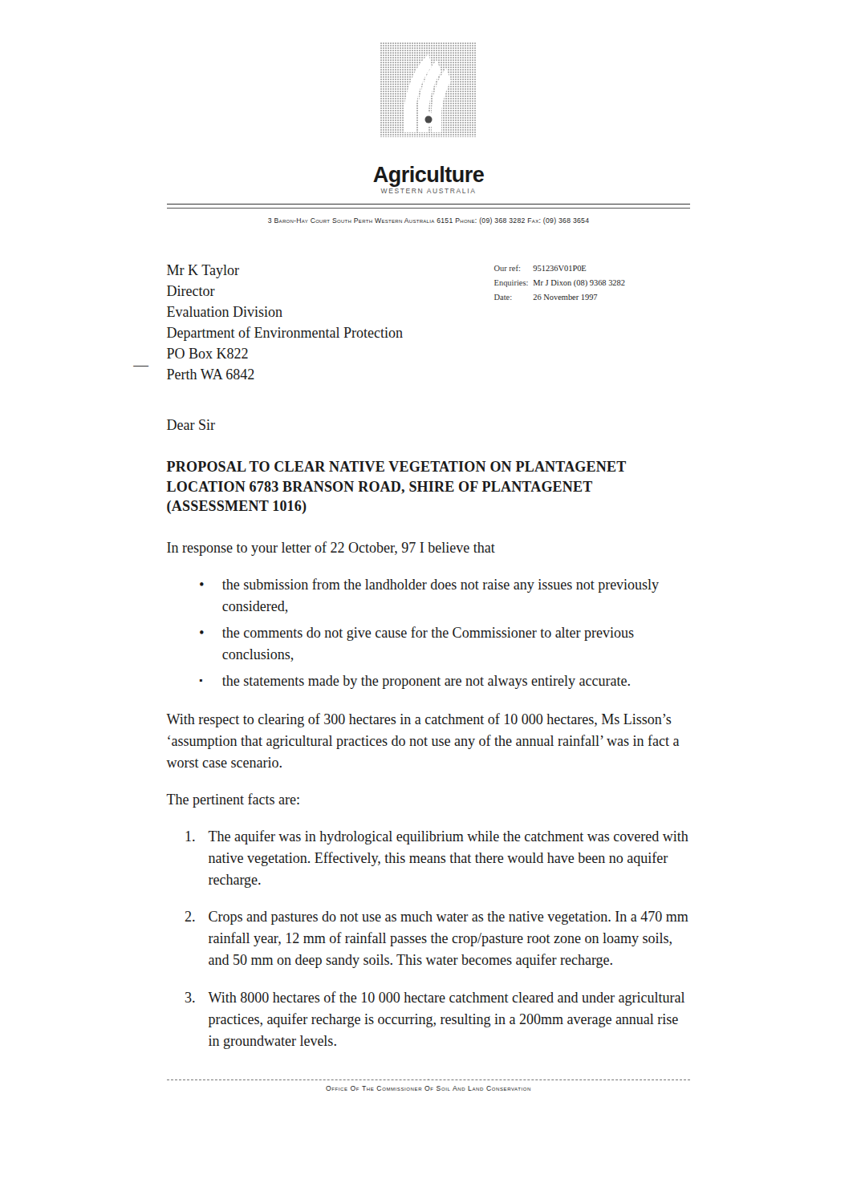Agriculture
WESTERN AUSTRALIA
3 Baron-Hay Court South Perth Western Australia 6151 Phone: (09) 368 3282 Fax: (09) 368 3654
Mr K Taylor
Director
Evaluation Division
Department of Environmental Protection
PO Box K822
Perth WA 6842
| Our ref: | 951236V01P0E |
| Enquiries: | Mr J Dixon (08) 9368 3282 |
| Date: | 26 November 1997 |
—
Dear Sir
Proposal to clear native vegetation on Plantagenet
Location 6783 Branson Road, Shire of Plantagenet
(Assessment 1016)
In response to your letter of 22 October, 97 I believe that
the submission from the landholder does not raise any issues not previously considered,
the comments do not give cause for the Commissioner to alter previous conclusions,
the statements made by the proponent are not always entirely accurate.
With respect to clearing of 300 hectares in a catchment of 10 000 hectares, Ms Lisson’s ‘assumption that agricultural practices do not use any of the annual rainfall’ was in fact a worst case scenario.
The pertinent facts are:
The aquifer was in hydrological equilibrium while the catchment was covered with native vegetation. Effectively, this means that there would have been no aquifer recharge.
Crops and pastures do not use as much water as the native vegetation. In a 470 mm rainfall year, 12 mm of rainfall passes the crop/pasture root zone on loamy soils, and 50 mm on deep sandy soils. This water becomes aquifer recharge.
With 8000 hectares of the 10 000 hectare catchment cleared and under agricultural practices, aquifer recharge is occurring, resulting in a 200mm average annual rise in groundwater levels.
·
Office Of The Commissioner Of Soil And Land Conservation